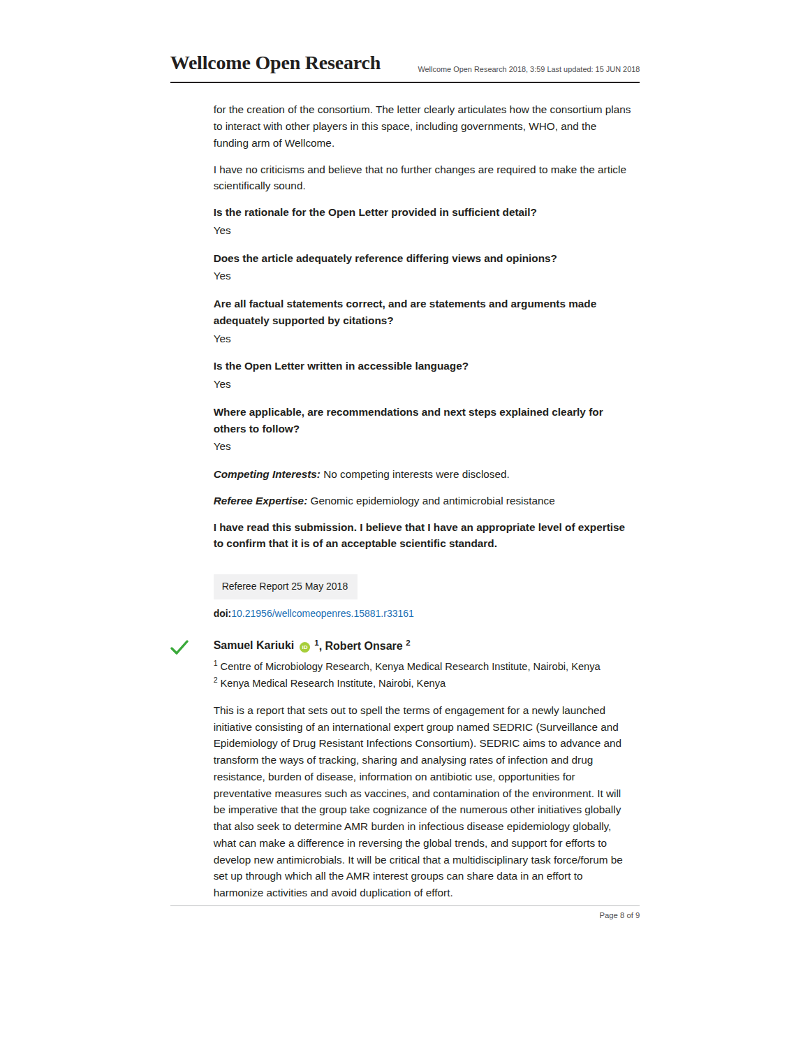Wellcome Open Research
Wellcome Open Research 2018, 3:59 Last updated: 15 JUN 2018
for the creation of the consortium. The letter clearly articulates how the consortium plans to interact with other players in this space, including governments, WHO, and the funding arm of Wellcome.
I have no criticisms and believe that no further changes are required to make the article scientifically sound.
Is the rationale for the Open Letter provided in sufficient detail?
Yes
Does the article adequately reference differing views and opinions?
Yes
Are all factual statements correct, and are statements and arguments made adequately supported by citations?
Yes
Is the Open Letter written in accessible language?
Yes
Where applicable, are recommendations and next steps explained clearly for others to follow?
Yes
Competing Interests: No competing interests were disclosed.
Referee Expertise: Genomic epidemiology and antimicrobial resistance
I have read this submission. I believe that I have an appropriate level of expertise to confirm that it is of an acceptable scientific standard.
Referee Report 25 May 2018
doi: 10.21956/wellcomeopenres.15881.r33161
Samuel Kariuki iD 1, Robert Onsare 2
1 Centre of Microbiology Research, Kenya Medical Research Institute, Nairobi, Kenya
2 Kenya Medical Research Institute, Nairobi, Kenya
This is a report that sets out to spell the terms of engagement for a newly launched initiative consisting of an international expert group named SEDRIC (Surveillance and Epidemiology of Drug Resistant Infections Consortium). SEDRIC aims to advance and transform the ways of tracking, sharing and analysing rates of infection and drug resistance, burden of disease, information on antibiotic use, opportunities for preventative measures such as vaccines, and contamination of the environment. It will be imperative that the group take cognizance of the numerous other initiatives globally that also seek to determine AMR burden in infectious disease epidemiology globally, what can make a difference in reversing the global trends, and support for efforts to develop new antimicrobials. It will be critical that a multidisciplinary task force/forum be set up through which all the AMR interest groups can share data in an effort to harmonize activities and avoid duplication of effort.
Page 8 of 9